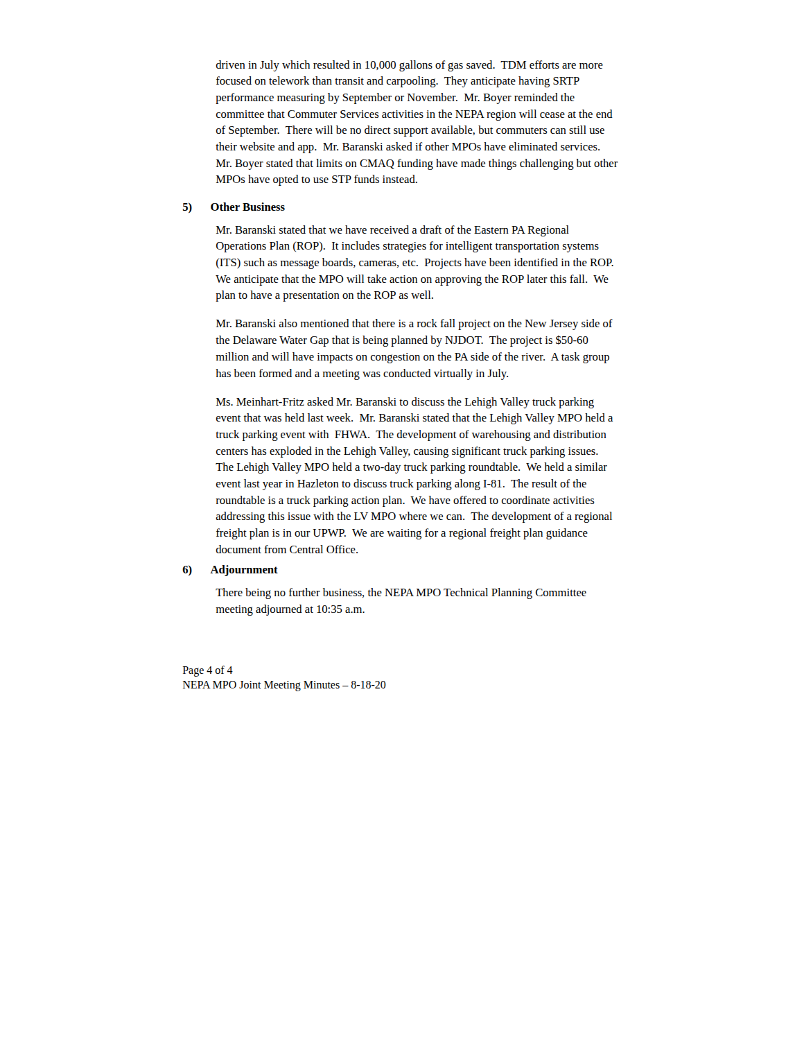driven in July which resulted in 10,000 gallons of gas saved. TDM efforts are more focused on telework than transit and carpooling. They anticipate having SRTP performance measuring by September or November. Mr. Boyer reminded the committee that Commuter Services activities in the NEPA region will cease at the end of September. There will be no direct support available, but commuters can still use their website and app. Mr. Baranski asked if other MPOs have eliminated services. Mr. Boyer stated that limits on CMAQ funding have made things challenging but other MPOs have opted to use STP funds instead.
5) Other Business
Mr. Baranski stated that we have received a draft of the Eastern PA Regional Operations Plan (ROP). It includes strategies for intelligent transportation systems (ITS) such as message boards, cameras, etc. Projects have been identified in the ROP. We anticipate that the MPO will take action on approving the ROP later this fall. We plan to have a presentation on the ROP as well.
Mr. Baranski also mentioned that there is a rock fall project on the New Jersey side of the Delaware Water Gap that is being planned by NJDOT. The project is $50-60 million and will have impacts on congestion on the PA side of the river. A task group has been formed and a meeting was conducted virtually in July.
Ms. Meinhart-Fritz asked Mr. Baranski to discuss the Lehigh Valley truck parking event that was held last week. Mr. Baranski stated that the Lehigh Valley MPO held a truck parking event with FHWA. The development of warehousing and distribution centers has exploded in the Lehigh Valley, causing significant truck parking issues. The Lehigh Valley MPO held a two-day truck parking roundtable. We held a similar event last year in Hazleton to discuss truck parking along I-81. The result of the roundtable is a truck parking action plan. We have offered to coordinate activities addressing this issue with the LV MPO where we can. The development of a regional freight plan is in our UPWP. We are waiting for a regional freight plan guidance document from Central Office.
6) Adjournment
There being no further business, the NEPA MPO Technical Planning Committee meeting adjourned at 10:35 a.m.
Page 4 of 4
NEPA MPO Joint Meeting Minutes – 8-18-20